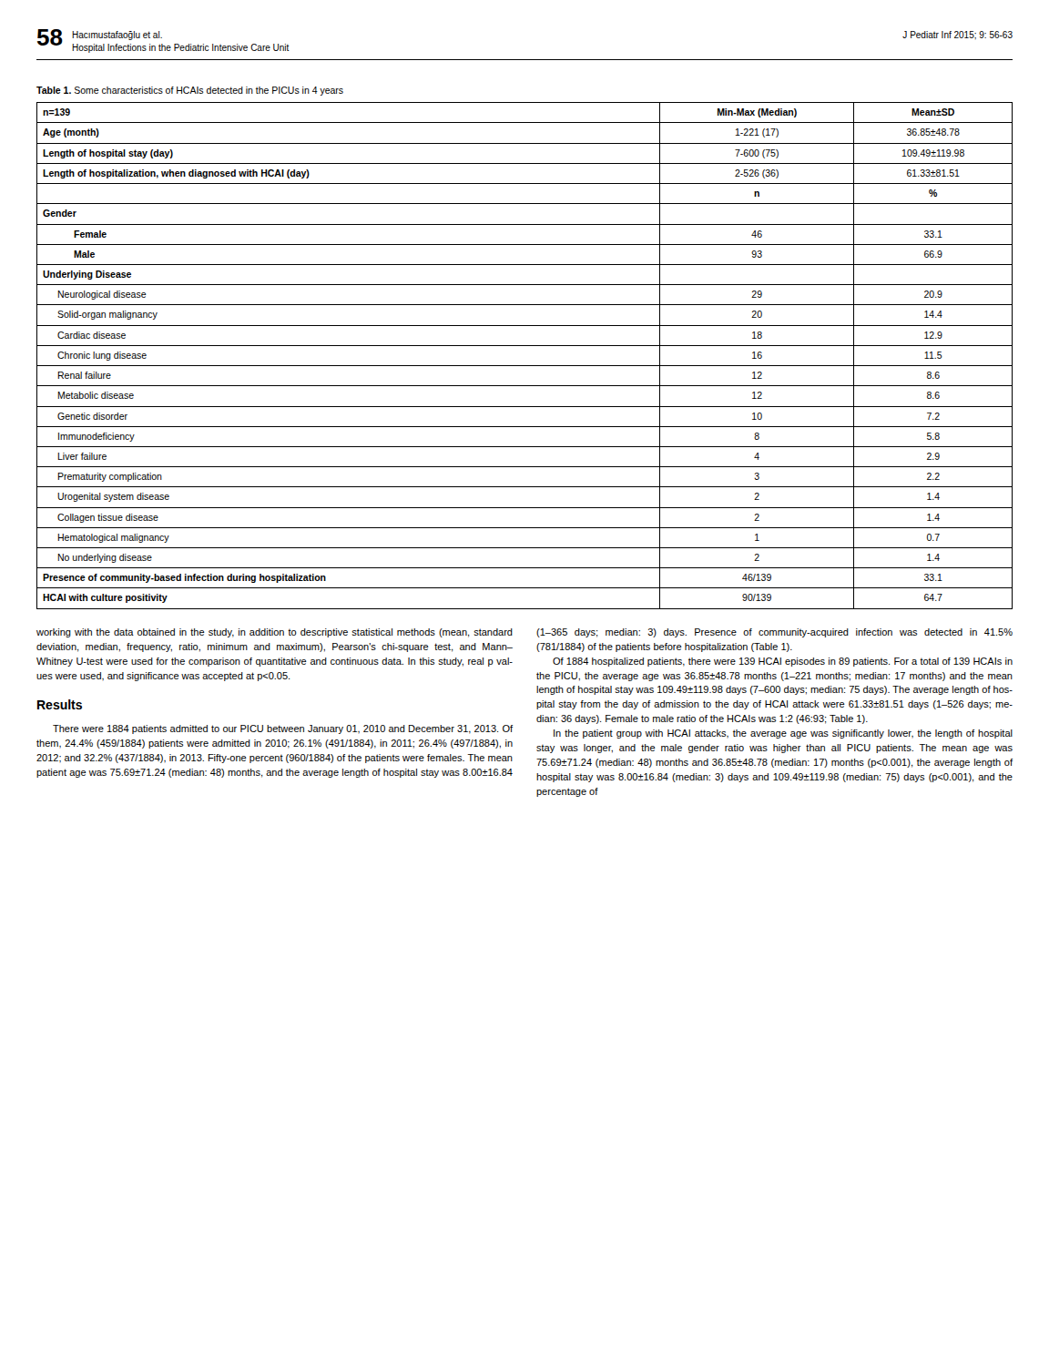58
Hacımustafaoğlu et al.
Hospital Infections in the Pediatric Intensive Care Unit
J Pediatr Inf 2015; 9: 56-63
Table 1. Some characteristics of HCAIs detected in the PICUs in 4 years
| n=139 | Min-Max (Median) | Mean±SD |
| --- | --- | --- |
| Age (month) | 1-221 (17) | 36.85±48.78 |
| Length of hospital stay (day) | 7-600 (75) | 109.49±119.98 |
| Length of hospitalization, when diagnosed with HCAI (day) | 2-526 (36) | 61.33±81.51 |
| | n | % |
| Gender | | |
| Female | 46 | 33.1 |
| Male | 93 | 66.9 |
| Underlying Disease | | |
| Neurological disease | 29 | 20.9 |
| Solid-organ malignancy | 20 | 14.4 |
| Cardiac disease | 18 | 12.9 |
| Chronic lung disease | 16 | 11.5 |
| Renal failure | 12 | 8.6 |
| Metabolic disease | 12 | 8.6 |
| Genetic disorder | 10 | 7.2 |
| Immunodeficiency | 8 | 5.8 |
| Liver failure | 4 | 2.9 |
| Prematurity complication | 3 | 2.2 |
| Urogenital system disease | 2 | 1.4 |
| Collagen tissue disease | 2 | 1.4 |
| Hematological malignancy | 1 | 0.7 |
| No underlying disease | 2 | 1.4 |
| Presence of community-based infection during hospitalization | 46/139 | 33.1 |
| HCAI with culture positivity | 90/139 | 64.7 |
working with the data obtained in the study, in addition to descriptive statistical methods (mean, standard deviation, median, frequency, ratio, minimum and maximum), Pearson's chi-square test, and Mann–Whitney U-test were used for the comparison of quantitative and continuous data. In this study, real p values were used, and significance was accepted at p<0.05.
Results
There were 1884 patients admitted to our PICU between January 01, 2010 and December 31, 2013. Of them, 24.4% (459/1884) patients were admitted in 2010; 26.1% (491/1884), in 2011; 26.4% (497/1884), in 2012; and 32.2% (437/1884), in 2013. Fifty-one percent (960/1884) of the patients were females. The mean patient age was 75.69±71.24 (median: 48) months, and the average length of hospital stay was 8.00±16.84 (1–365 days; median: 3) days. Presence of community-acquired infection was detected in 41.5% (781/1884) of the patients before hospitalization (Table 1).
Of 1884 hospitalized patients, there were 139 HCAI episodes in 89 patients. For a total of 139 HCAIs in the PICU, the average age was 36.85±48.78 months (1–221 months; median: 17 months) and the mean length of hospital stay was 109.49±119.98 days (7–600 days; median: 75 days). The average length of hospital stay from the day of admission to the day of HCAI attack were 61.33±81.51 days (1–526 days; median: 36 days). Female to male ratio of the HCAIs was 1:2 (46:93; Table 1).
In the patient group with HCAI attacks, the average age was significantly lower, the length of hospital stay was longer, and the male gender ratio was higher than all PICU patients. The mean age was 75.69±71.24 (median: 48) months and 36.85±48.78 (median: 17) months (p<0.001), the average length of hospital stay was 8.00±16.84 (median: 3) days and 109.49±119.98 (median: 75) days (p<0.001), and the percentage of